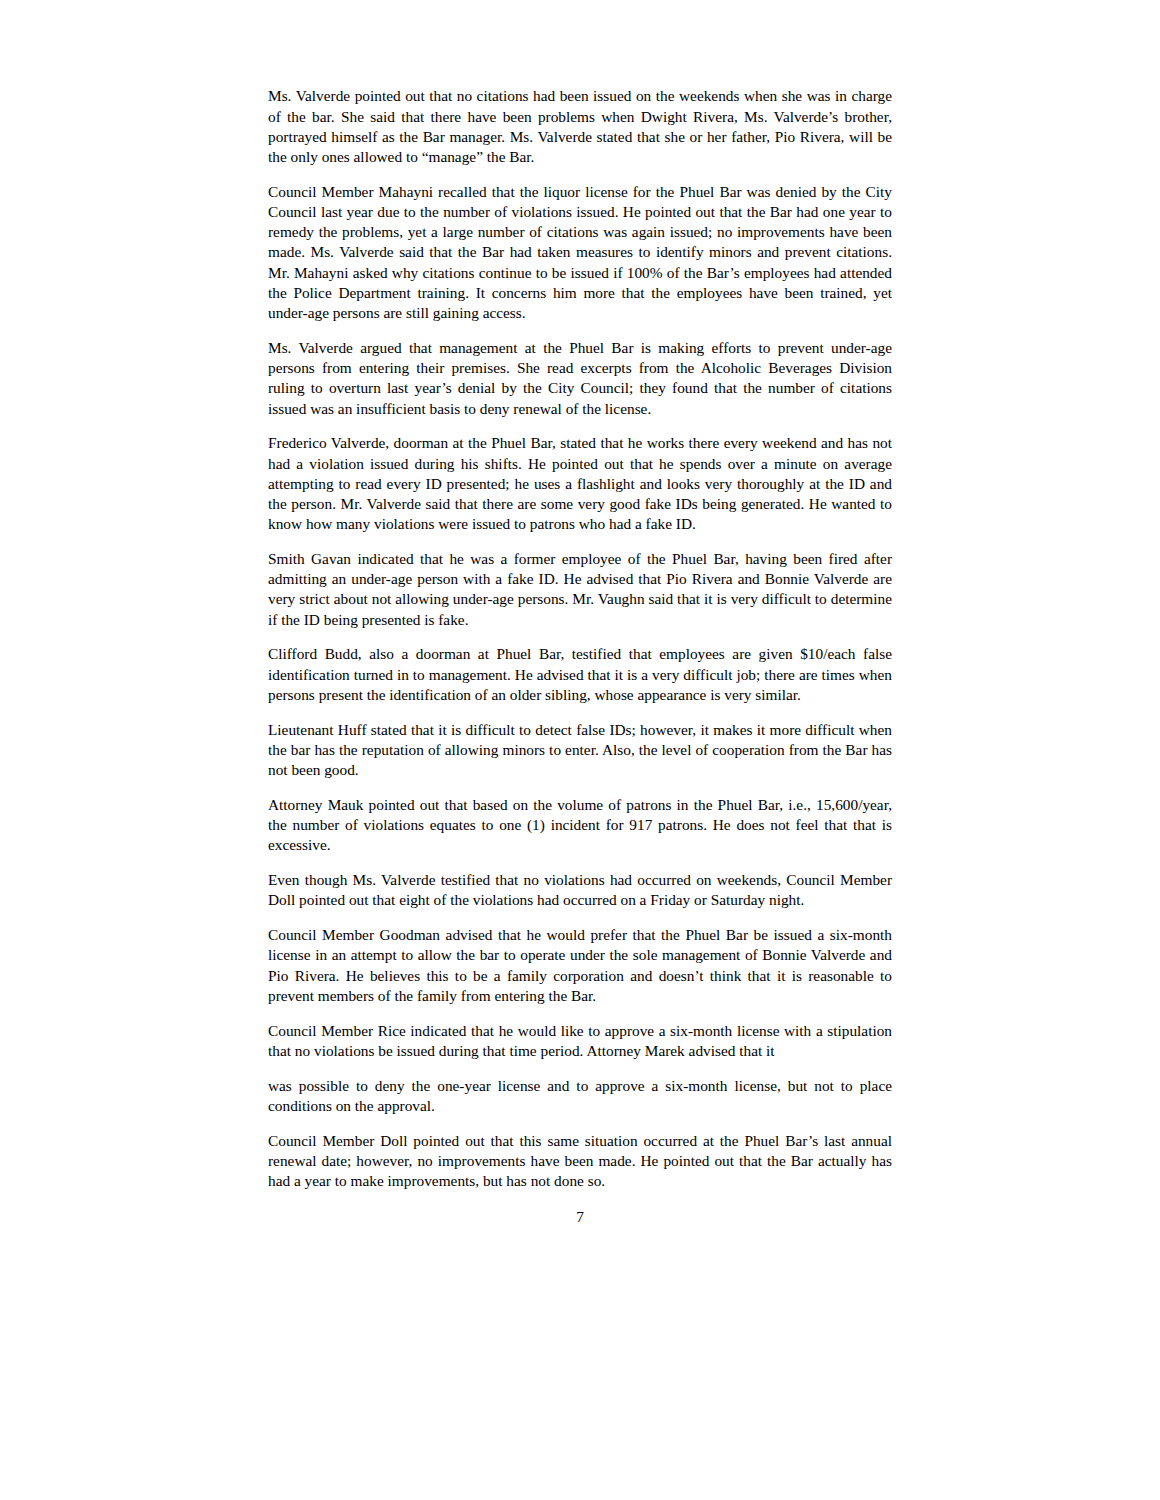Ms. Valverde pointed out that no citations had been issued on the weekends when she was in charge of the bar. She said that there have been problems when Dwight Rivera, Ms. Valverde’s brother, portrayed himself as the Bar manager. Ms. Valverde stated that she or her father, Pio Rivera, will be the only ones allowed to “manage” the Bar.
Council Member Mahayni recalled that the liquor license for the Phuel Bar was denied by the City Council last year due to the number of violations issued. He pointed out that the Bar had one year to remedy the problems, yet a large number of citations was again issued; no improvements have been made. Ms. Valverde said that the Bar had taken measures to identify minors and prevent citations. Mr. Mahayni asked why citations continue to be issued if 100% of the Bar’s employees had attended the Police Department training. It concerns him more that the employees have been trained, yet under-age persons are still gaining access.
Ms. Valverde argued that management at the Phuel Bar is making efforts to prevent under-age persons from entering their premises. She read excerpts from the Alcoholic Beverages Division ruling to overturn last year’s denial by the City Council; they found that the number of citations issued was an insufficient basis to deny renewal of the license.
Frederico Valverde, doorman at the Phuel Bar, stated that he works there every weekend and has not had a violation issued during his shifts. He pointed out that he spends over a minute on average attempting to read every ID presented; he uses a flashlight and looks very thoroughly at the ID and the person. Mr. Valverde said that there are some very good fake IDs being generated. He wanted to know how many violations were issued to patrons who had a fake ID.
Smith Gavan indicated that he was a former employee of the Phuel Bar, having been fired after admitting an under-age person with a fake ID. He advised that Pio Rivera and Bonnie Valverde are very strict about not allowing under-age persons. Mr. Vaughn said that it is very difficult to determine if the ID being presented is fake.
Clifford Budd, also a doorman at Phuel Bar, testified that employees are given $10/each false identification turned in to management. He advised that it is a very difficult job; there are times when persons present the identification of an older sibling, whose appearance is very similar.
Lieutenant Huff stated that it is difficult to detect false IDs; however, it makes it more difficult when the bar has the reputation of allowing minors to enter. Also, the level of cooperation from the Bar has not been good.
Attorney Mauk pointed out that based on the volume of patrons in the Phuel Bar, i.e., 15,600/year, the number of violations equates to one (1) incident for 917 patrons. He does not feel that that is excessive.
Even though Ms. Valverde testified that no violations had occurred on weekends, Council Member Doll pointed out that eight of the violations had occurred on a Friday or Saturday night.
Council Member Goodman advised that he would prefer that the Phuel Bar be issued a six-month license in an attempt to allow the bar to operate under the sole management of Bonnie Valverde and Pio Rivera. He believes this to be a family corporation and doesn’t think that it is reasonable to prevent members of the family from entering the Bar.
Council Member Rice indicated that he would like to approve a six-month license with a stipulation that no violations be issued during that time period. Attorney Marek advised that it
was possible to deny the one-year license and to approve a six-month license, but not to place conditions on the approval.
Council Member Doll pointed out that this same situation occurred at the Phuel Bar’s last annual renewal date; however, no improvements have been made. He pointed out that the Bar actually has had a year to make improvements, but has not done so.
7